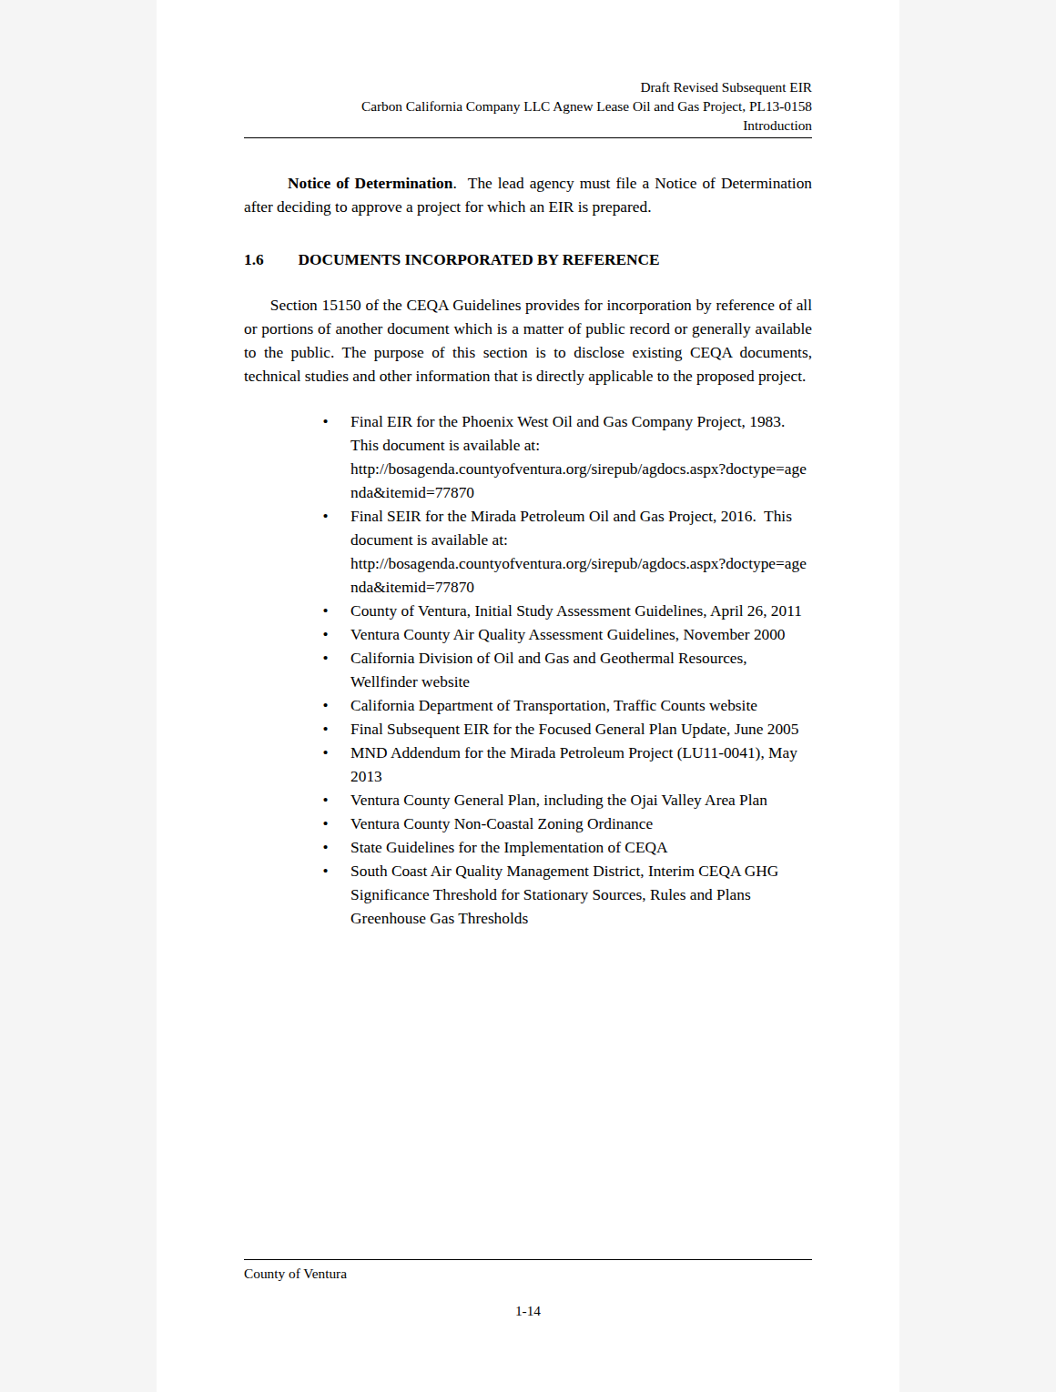Draft Revised Subsequent EIR
Carbon California Company LLC Agnew Lease Oil and Gas Project, PL13-0158
Introduction
Notice of Determination. The lead agency must file a Notice of Determination after deciding to approve a project for which an EIR is prepared.
1.6 Documents Incorporated by Reference
Section 15150 of the CEQA Guidelines provides for incorporation by reference of all or portions of another document which is a matter of public record or generally available to the public. The purpose of this section is to disclose existing CEQA documents, technical studies and other information that is directly applicable to the proposed project.
Final EIR for the Phoenix West Oil and Gas Company Project, 1983. This document is available at:
http://bosagenda.countyofventura.org/sirepub/agdocs.aspx?doctype=agenda&itemid=77870
Final SEIR for the Mirada Petroleum Oil and Gas Project, 2016. This document is available at:
http://bosagenda.countyofventura.org/sirepub/agdocs.aspx?doctype=agenda&itemid=77870
County of Ventura, Initial Study Assessment Guidelines, April 26, 2011
Ventura County Air Quality Assessment Guidelines, November 2000
California Division of Oil and Gas and Geothermal Resources, Wellfinder website
California Department of Transportation, Traffic Counts website
Final Subsequent EIR for the Focused General Plan Update, June 2005
MND Addendum for the Mirada Petroleum Project (LU11-0041), May 2013
Ventura County General Plan, including the Ojai Valley Area Plan
Ventura County Non-Coastal Zoning Ordinance
State Guidelines for the Implementation of CEQA
South Coast Air Quality Management District, Interim CEQA GHG Significance Threshold for Stationary Sources, Rules and Plans Greenhouse Gas Thresholds
County of Ventura
1-14